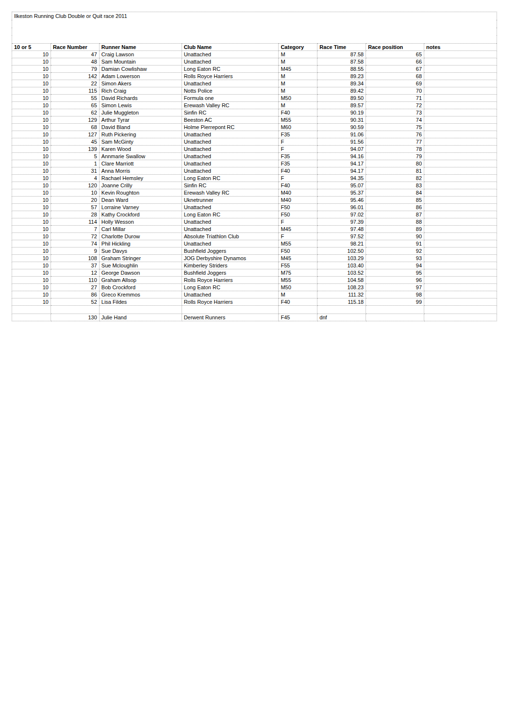Ilkeston Running Club Double or Quit race 2011
| 10 or 5 | Race Number | Runner Name | Club Name | Category | Race Time | Race position | notes |
| --- | --- | --- | --- | --- | --- | --- | --- |
| 10 | 47 | Craig Lawson | Unattached | M | 87.58 | 65 | |
| 10 | 48 | Sam Mountain | Unattached | M | 87.58 | 66 | |
| 10 | 79 | Damian Cowlishaw | Long Eaton RC | M45 | 88.55 | 67 | |
| 10 | 142 | Adam Lowerson | Rolls Royce Harriers | M | 89.23 | 68 | |
| 10 | 22 | Simon Akers | Unattached | M | 89.34 | 69 | |
| 10 | 115 | Rich Craig | Notts Police | M | 89.42 | 70 | |
| 10 | 55 | David Richards | Formula one | M50 | 89.50 | 71 | |
| 10 | 65 | Simon Lewis | Erewash Valley RC | M | 89.57 | 72 | |
| 10 | 62 | Julie Muggleton | Sinfin RC | F40 | 90.19 | 73 | |
| 10 | 129 | Arthur Tyrar | Beeston AC | M55 | 90.31 | 74 | |
| 10 | 68 | David Bland | Holme Pierrepont RC | M60 | 90.59 | 75 | |
| 10 | 127 | Ruth Pickering | Unattached | F35 | 91.06 | 76 | |
| 10 | 45 | Sam McGinty | Unattached | F | 91.56 | 77 | |
| 10 | 139 | Karen Wood | Unattached | F | 94.07 | 78 | |
| 10 | 5 | Annmarie Swallow | Unattached | F35 | 94.16 | 79 | |
| 10 | 1 | Clare Marriott | Unattached | F35 | 94.17 | 80 | |
| 10 | 31 | Anna Morris | Unattached | F40 | 94.17 | 81 | |
| 10 | 4 | Rachael Hemsley | Long Eaton RC | F | 94.35 | 82 | |
| 10 | 120 | Joanne Crilly | Sinfin RC | F40 | 95.07 | 83 | |
| 10 | 10 | Kevin Roughton | Erewash Valley RC | M40 | 95.37 | 84 | |
| 10 | 20 | Dean Ward | Uknetrunner | M40 | 95.46 | 85 | |
| 10 | 57 | Lorraine Varney | Unattached | F50 | 96.01 | 86 | |
| 10 | 28 | Kathy Crockford | Long Eaton RC | F50 | 97.02 | 87 | |
| 10 | 114 | Holly Wesson | Unattached | F | 97.39 | 88 | |
| 10 | 7 | Carl Millar | Unattached | M45 | 97.48 | 89 | |
| 10 | 72 | Charlotte Durow | Absolute Triathlon Club | F | 97.52 | 90 | |
| 10 | 74 | Phil Hickling | Unattached | M55 | 98.21 | 91 | |
| 10 | 9 | Sue Davys | Bushfield Joggers | F50 | 102.50 | 92 | |
| 10 | 108 | Graham Stringer | JOG Derbyshire Dynamos | M45 | 103.29 | 93 | |
| 10 | 37 | Sue Mcloughlin | Kimberley Striders | F55 | 103.40 | 94 | |
| 10 | 12 | George Dawson | Bushfield Joggers | M75 | 103.52 | 95 | |
| 10 | 110 | Graham Allsop | Rolls Royce Harriers | M55 | 104.58 | 96 | |
| 10 | 27 | Bob Crockford | Long Eaton RC | M50 | 108.23 | 97 | |
| 10 | 86 | Greco Kremmos | Unattached | M | 111.32 | 98 | |
| 10 | 52 | Lisa Fildes | Rolls Royce Harriers | F40 | 115.18 | 99 | |
| | 130 | Julie Hand | Derwent Runners | F45 | dnf | | |